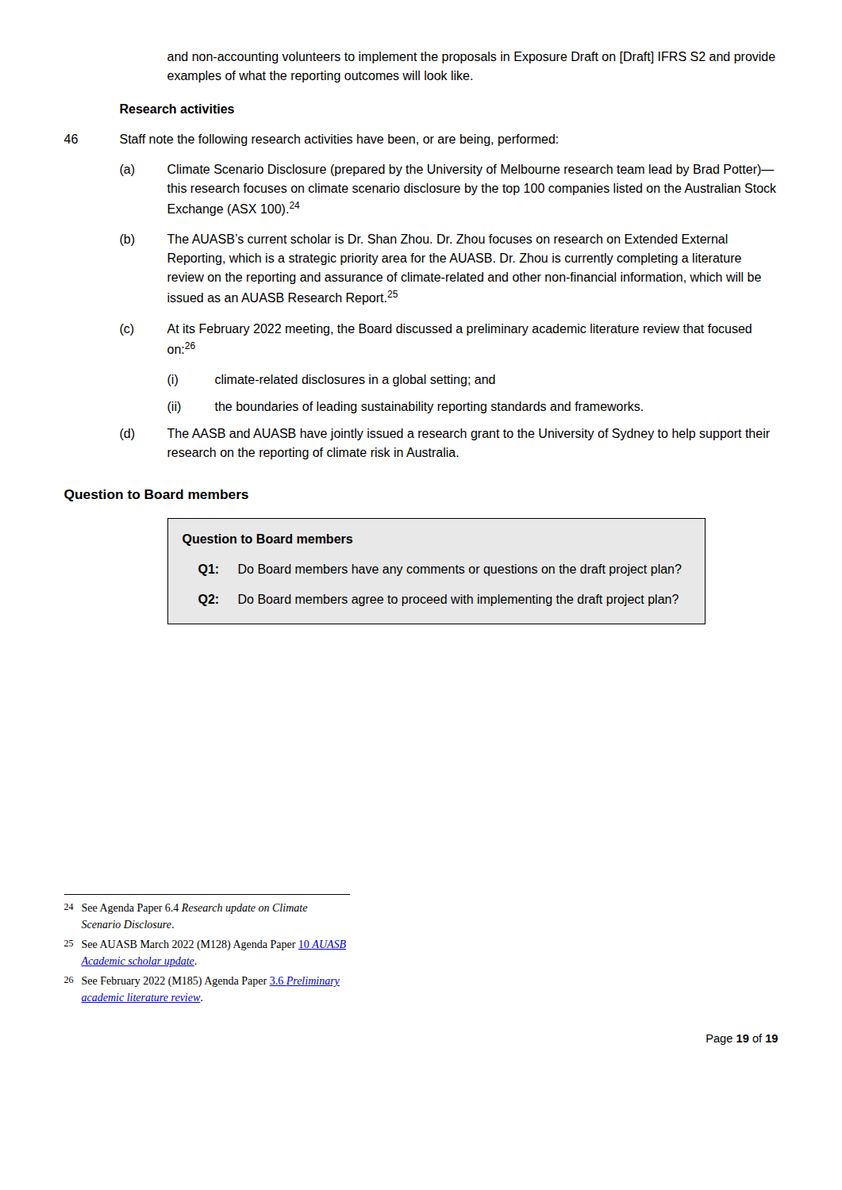and non-accounting volunteers to implement the proposals in Exposure Draft on [Draft] IFRS S2 and provide examples of what the reporting outcomes will look like.
Research activities
46
Staff note the following research activities have been, or are being, performed:
(a)
Climate Scenario Disclosure (prepared by the University of Melbourne research team lead by Brad Potter)—this research focuses on climate scenario disclosure by the top 100 companies listed on the Australian Stock Exchange (ASX 100).24
(b)
The AUASB’s current scholar is Dr. Shan Zhou. Dr. Zhou focuses on research on Extended External Reporting, which is a strategic priority area for the AUASB. Dr. Zhou is currently completing a literature review on the reporting and assurance of climate-related and other non-financial information, which will be issued as an AUASB Research Report.25
(c)
At its February 2022 meeting, the Board discussed a preliminary academic literature review that focused on:26
(i)
climate-related disclosures in a global setting; and
(ii)
the boundaries of leading sustainability reporting standards and frameworks.
(d)
The AASB and AUASB have jointly issued a research grant to the University of Sydney to help support their research on the reporting of climate risk in Australia.
Question to Board members
Question to Board members
Q1:
Do Board members have any comments or questions on the draft project plan?
Q2:
Do Board members agree to proceed with implementing the draft project plan?
24
See Agenda Paper 6.4 Research update on Climate Scenario Disclosure.
25
See AUASB March 2022 (M128) Agenda Paper 10 AUASB Academic scholar update.
26
See February 2022 (M185) Agenda Paper 3.6 Preliminary academic literature review.
Page 19 of 19